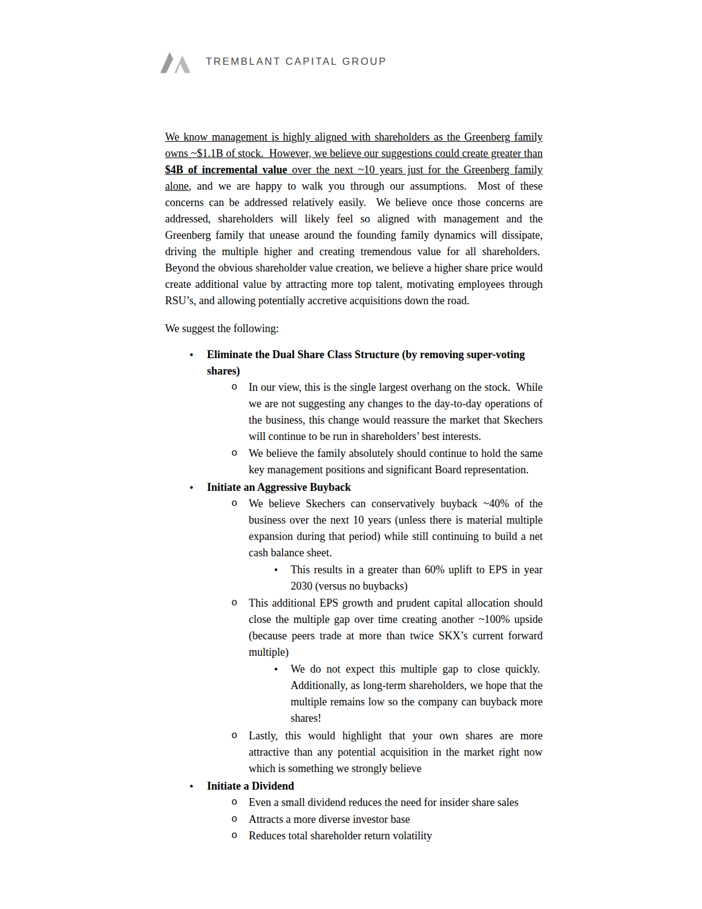TREMBLANT CAPITAL GROUP
We know management is highly aligned with shareholders as the Greenberg family owns ~$1.1B of stock. However, we believe our suggestions could create greater than $4B of incremental value over the next ~10 years just for the Greenberg family alone, and we are happy to walk you through our assumptions. Most of these concerns can be addressed relatively easily. We believe once those concerns are addressed, shareholders will likely feel so aligned with management and the Greenberg family that unease around the founding family dynamics will dissipate, driving the multiple higher and creating tremendous value for all shareholders. Beyond the obvious shareholder value creation, we believe a higher share price would create additional value by attracting more top talent, motivating employees through RSU’s, and allowing potentially accretive acquisitions down the road.
We suggest the following:
Eliminate the Dual Share Class Structure (by removing super-voting shares)
In our view, this is the single largest overhang on the stock. While we are not suggesting any changes to the day-to-day operations of the business, this change would reassure the market that Skechers will continue to be run in shareholders’ best interests.
We believe the family absolutely should continue to hold the same key management positions and significant Board representation.
Initiate an Aggressive Buyback
We believe Skechers can conservatively buyback ~40% of the business over the next 10 years (unless there is material multiple expansion during that period) while still continuing to build a net cash balance sheet.
This results in a greater than 60% uplift to EPS in year 2030 (versus no buybacks)
This additional EPS growth and prudent capital allocation should close the multiple gap over time creating another ~100% upside (because peers trade at more than twice SKX’s current forward multiple)
We do not expect this multiple gap to close quickly. Additionally, as long-term shareholders, we hope that the multiple remains low so the company can buyback more shares!
Lastly, this would highlight that your own shares are more attractive than any potential acquisition in the market right now which is something we strongly believe
Initiate a Dividend
Even a small dividend reduces the need for insider share sales
Attracts a more diverse investor base
Reduces total shareholder return volatility